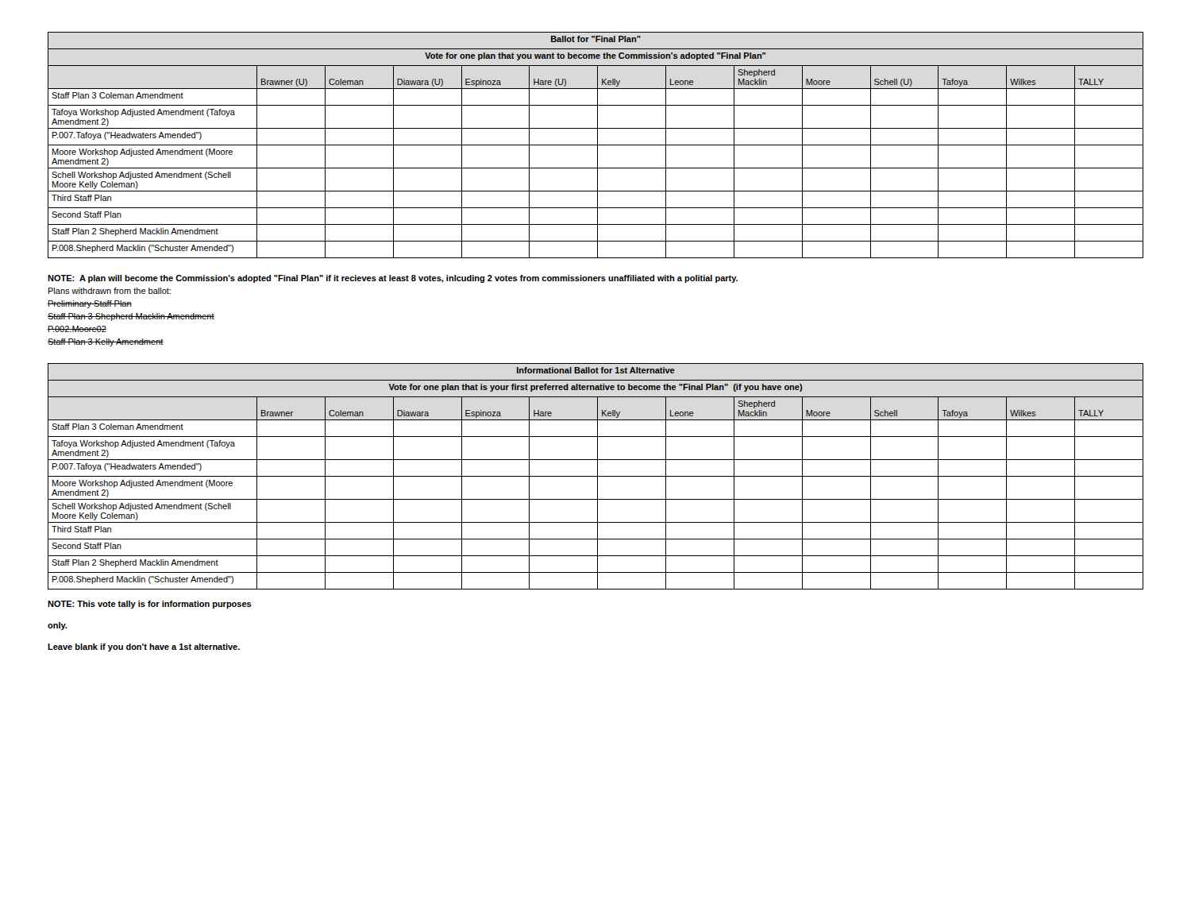| Ballot for "Final Plan" |
| --- |
| Vote for one plan that you want to become the Commission's adopted "Final Plan" |
| | Brawner (U) | Coleman | Diawara (U) | Espinoza | Hare (U) | Kelly | Leone | Shepherd Macklin | Moore | Schell (U) | Tafoya | Wilkes | TALLY |
| Staff Plan 3 Coleman Amendment | | | | | | | | | | | | | |
| Tafoya Workshop Adjusted Amendment (Tafoya Amendment 2) | | | | | | | | | | | | | |
| P.007.Tafoya ("Headwaters Amended") | | | | | | | | | | | | | |
| Moore Workshop Adjusted Amendment (Moore Amendment 2) | | | | | | | | | | | | | |
| Schell Workshop Adjusted Amendment (Schell Moore Kelly Coleman) | | | | | | | | | | | | | |
| Third Staff Plan | | | | | | | | | | | | | |
| Second Staff Plan | | | | | | | | | | | | | |
| Staff Plan 2 Shepherd Macklin Amendment | | | | | | | | | | | | | |
| P.008.Shepherd Macklin ("Schuster Amended") | | | | | | | | | | | | | |
NOTE: A plan will become the Commission's adopted "Final Plan" if it recieves at least 8 votes, inlcuding 2 votes from commissioners unaffiliated with a politial party.
Plans withdrawn from the ballot:
Preliminary Staff Plan
Staff Plan 3 Shepherd Macklin Amendment
P.002.Moore02
Staff Plan 3 Kelly Amendment
| Informational Ballot for 1st Alternative |
| --- |
| Vote for one plan that is your first preferred alternative to become the "Final Plan" (if you have one) |
| | Brawner | Coleman | Diawara | Espinoza | Hare | Kelly | Leone | Shepherd Macklin | Moore | Schell | Tafoya | Wilkes | TALLY |
| Staff Plan 3 Coleman Amendment | | | | | | | | | | | | | |
| Tafoya Workshop Adjusted Amendment (Tafoya Amendment 2) | | | | | | | | | | | | | |
| P.007.Tafoya ("Headwaters Amended") | | | | | | | | | | | | | |
| Moore Workshop Adjusted Amendment (Moore Amendment 2) | | | | | | | | | | | | | |
| Schell Workshop Adjusted Amendment (Schell Moore Kelly Coleman) | | | | | | | | | | | | | |
| Third Staff Plan | | | | | | | | | | | | | |
| Second Staff Plan | | | | | | | | | | | | | |
| Staff Plan 2 Shepherd Macklin Amendment | | | | | | | | | | | | | |
| P.008.Shepherd Macklin ("Schuster Amended") | | | | | | | | | | | | | |
NOTE: This vote tally is for information purposes
only.
Leave blank if you don't have a 1st alternative.